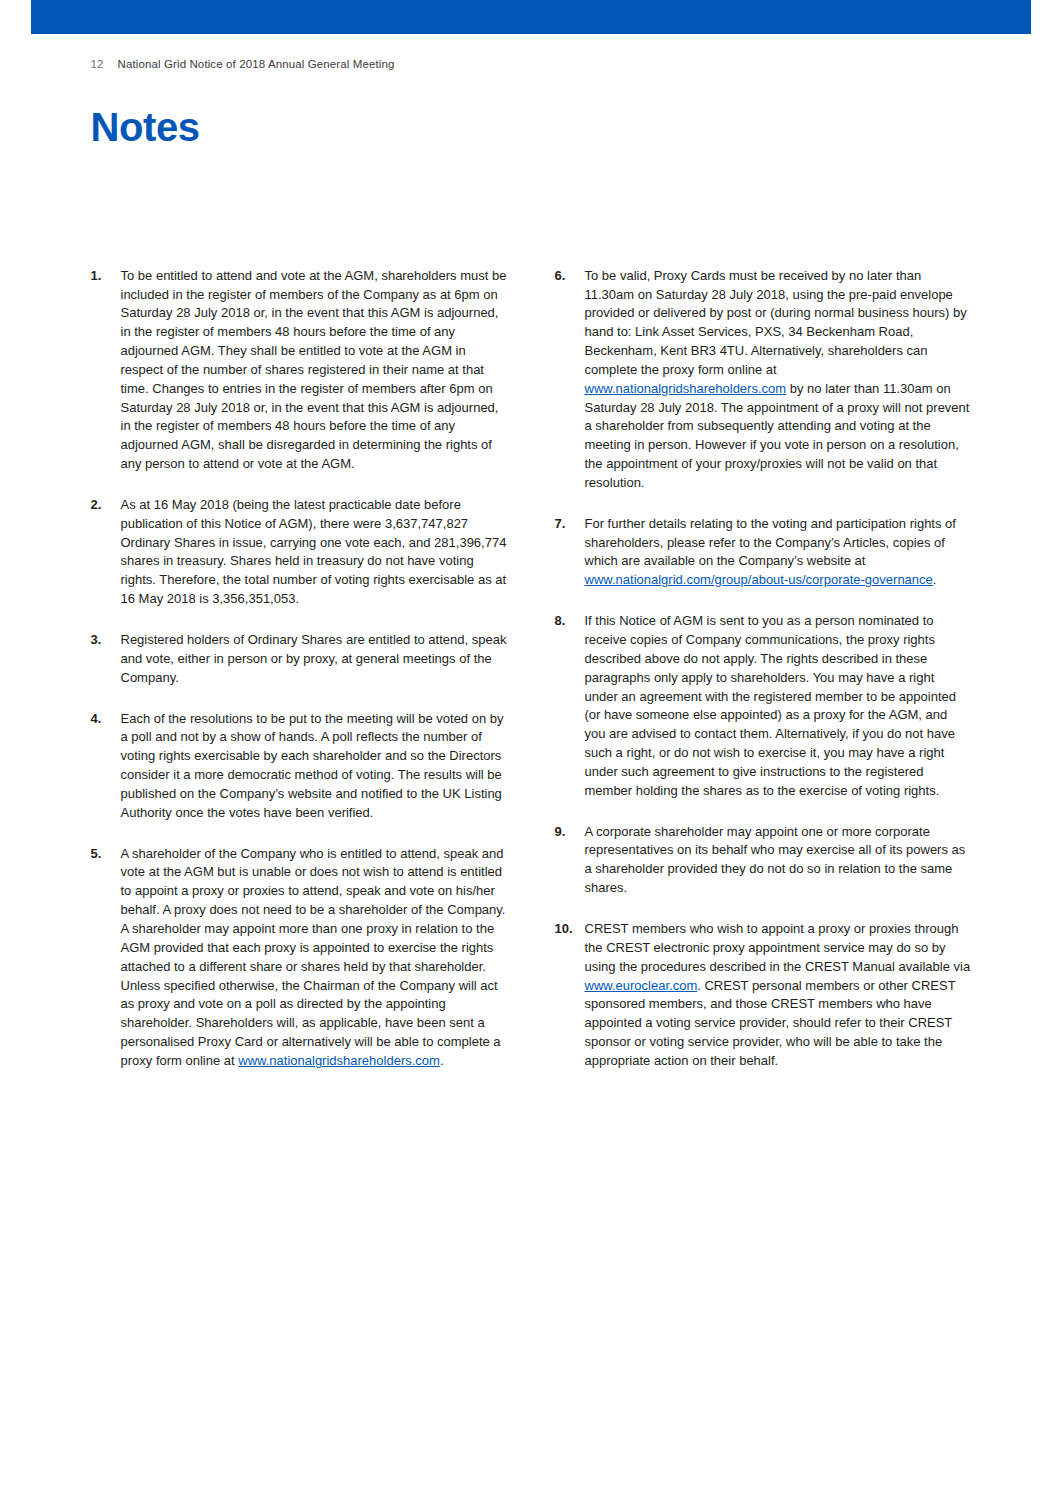12 National Grid Notice of 2018 Annual General Meeting
Notes
To be entitled to attend and vote at the AGM, shareholders must be included in the register of members of the Company as at 6pm on Saturday 28 July 2018 or, in the event that this AGM is adjourned, in the register of members 48 hours before the time of any adjourned AGM. They shall be entitled to vote at the AGM in respect of the number of shares registered in their name at that time. Changes to entries in the register of members after 6pm on Saturday 28 July 2018 or, in the event that this AGM is adjourned, in the register of members 48 hours before the time of any adjourned AGM, shall be disregarded in determining the rights of any person to attend or vote at the AGM.
As at 16 May 2018 (being the latest practicable date before publication of this Notice of AGM), there were 3,637,747,827 Ordinary Shares in issue, carrying one vote each, and 281,396,774 shares in treasury. Shares held in treasury do not have voting rights. Therefore, the total number of voting rights exercisable as at 16 May 2018 is 3,356,351,053.
Registered holders of Ordinary Shares are entitled to attend, speak and vote, either in person or by proxy, at general meetings of the Company.
Each of the resolutions to be put to the meeting will be voted on by a poll and not by a show of hands. A poll reflects the number of voting rights exercisable by each shareholder and so the Directors consider it a more democratic method of voting. The results will be published on the Company’s website and notified to the UK Listing Authority once the votes have been verified.
A shareholder of the Company who is entitled to attend, speak and vote at the AGM but is unable or does not wish to attend is entitled to appoint a proxy or proxies to attend, speak and vote on his/her behalf. A proxy does not need to be a shareholder of the Company. A shareholder may appoint more than one proxy in relation to the AGM provided that each proxy is appointed to exercise the rights attached to a different share or shares held by that shareholder. Unless specified otherwise, the Chairman of the Company will act as proxy and vote on a poll as directed by the appointing shareholder. Shareholders will, as applicable, have been sent a personalised Proxy Card or alternatively will be able to complete a proxy form online at www.nationalgridshareholders.com.
To be valid, Proxy Cards must be received by no later than 11.30am on Saturday 28 July 2018, using the pre-paid envelope provided or delivered by post or (during normal business hours) by hand to: Link Asset Services, PXS, 34 Beckenham Road, Beckenham, Kent BR3 4TU. Alternatively, shareholders can complete the proxy form online at www.nationalgridshareholders.com by no later than 11.30am on Saturday 28 July 2018. The appointment of a proxy will not prevent a shareholder from subsequently attending and voting at the meeting in person. However if you vote in person on a resolution, the appointment of your proxy/proxies will not be valid on that resolution.
For further details relating to the voting and participation rights of shareholders, please refer to the Company’s Articles, copies of which are available on the Company’s website at www.nationalgrid.com/group/about-us/corporate-governance.
If this Notice of AGM is sent to you as a person nominated to receive copies of Company communications, the proxy rights described above do not apply. The rights described in these paragraphs only apply to shareholders. You may have a right under an agreement with the registered member to be appointed (or have someone else appointed) as a proxy for the AGM, and you are advised to contact them. Alternatively, if you do not have such a right, or do not wish to exercise it, you may have a right under such agreement to give instructions to the registered member holding the shares as to the exercise of voting rights.
A corporate shareholder may appoint one or more corporate representatives on its behalf who may exercise all of its powers as a shareholder provided they do not do so in relation to the same shares.
CREST members who wish to appoint a proxy or proxies through the CREST electronic proxy appointment service may do so by using the procedures described in the CREST Manual available via www.euroclear.com. CREST personal members or other CREST sponsored members, and those CREST members who have appointed a voting service provider, should refer to their CREST sponsor or voting service provider, who will be able to take the appropriate action on their behalf.